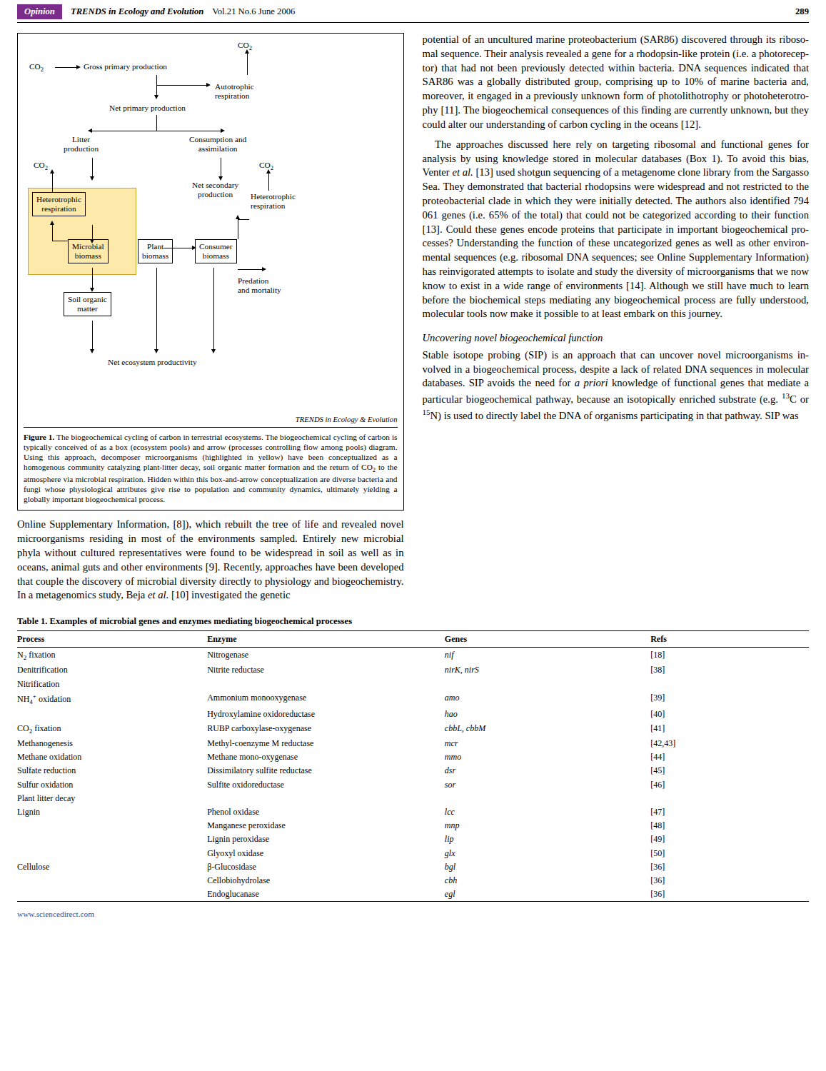Opinion TRENDS in Ecology and Evolution Vol.21 No.6 June 2006 289
CO2
Gross primary production
CO2
Autotrophic
respiration
Net primary production
Litter
production
Consumption and
assimilation
CO2
CO2
Net secondary
production
Heterotrophic
respiration
Heterotrophic
respiration
Microbial
biomass
Plant
biomass
Consumer
biomass
Predation
and mortality
Soil organic
matter
Net ecosystem productivity
TRENDS in Ecology & Evolution
Figure 1. The biogeochemical cycling of carbon in terrestrial ecosystems. The biogeochemical cycling of carbon is typically conceived of as a box (ecosystem pools) and arrow (processes controlling flow among pools) diagram. Using this approach, decomposer microorganisms (highlighted in yellow) have been conceptualized as a homogenous community catalyzing plant-litter decay, soil organic matter formation and the return of CO2 to the atmosphere via microbial respiration. Hidden within this box-and-arrow conceptualization are diverse bacteria and fungi whose physiological attributes give rise to population and community dynamics, ultimately yielding a globally important biogeochemical process.
Online Supplementary Information, [8]), which rebuilt the tree of life and revealed novel microorganisms residing in most of the environments sampled. Entirely new microbial phyla without cultured representatives were found to be widespread in soil as well as in oceans, animal guts and other environments [9]. Recently, approaches have been developed that couple the discovery of microbial diversity directly to physiology and biogeochemistry. In a metagenomics study, Beja et al. [10] investigated the genetic
potential of an uncultured marine proteobacterium (SAR86) discovered through its ribosomal sequence. Their analysis revealed a gene for a rhodopsin-like protein (i.e. a photoreceptor) that had not been previously detected within bacteria. DNA sequences indicated that SAR86 was a globally distributed group, comprising up to 10% of marine bacteria and, moreover, it engaged in a previously unknown form of photolithotrophy or photoheterotrophy [11]. The biogeochemical consequences of this finding are currently unknown, but they could alter our understanding of carbon cycling in the oceans [12].
The approaches discussed here rely on targeting ribosomal and functional genes for analysis by using knowledge stored in molecular databases (Box 1). To avoid this bias, Venter et al. [13] used shotgun sequencing of a metagenome clone library from the Sargasso Sea. They demonstrated that bacterial rhodopsins were widespread and not restricted to the proteobacterial clade in which they were initially detected. The authors also identified 794 061 genes (i.e. 65% of the total) that could not be categorized according to their function [13]. Could these genes encode proteins that participate in important biogeochemical processes? Understanding the function of these uncategorized genes as well as other environmental sequences (e.g. ribosomal DNA sequences; see Online Supplementary Information) has reinvigorated attempts to isolate and study the diversity of microorganisms that we now know to exist in a wide range of environments [14]. Although we still have much to learn before the biochemical steps mediating any biogeochemical process are fully understood, molecular tools now make it possible to at least embark on this journey.
Uncovering novel biogeochemical function
Stable isotope probing (SIP) is an approach that can uncover novel microorganisms involved in a biogeochemical process, despite a lack of related DNA sequences in molecular databases. SIP avoids the need for a priori knowledge of functional genes that mediate a particular biogeochemical pathway, because an isotopically enriched substrate (e.g. 13C or 15N) is used to directly label the DNA of organisms participating in that pathway. SIP was
Table 1. Examples of microbial genes and enzymes mediating biogeochemical processes
| Process | Enzyme | Genes | Refs |
| --- | --- | --- | --- |
| N 2 fixation | Nitrogenase | nif | [18] |
| Denitrification | Nitrite reductase | nirK, nirS | [38] |
| Nitrification | | | |
| NH 4 + oxidation | Ammonium monooxygenase | amo | [39] |
| | Hydroxylamine oxidoreductase | hao | [40] |
| CO 2 fixation | RUBP carboxylase-oxygenase | cbbL, cbbM | [41] |
| Methanogenesis | Methyl-coenzyme M reductase | mcr | [42,43] |
| Methane oxidation | Methane mono-oxygenase | mmo | [44] |
| Sulfate reduction | Dissimilatory sulfite reductase | dsr | [45] |
| Sulfur oxidation | Sulfite oxidoreductase | sor | [46] |
| Plant litter decay | | | |
| Lignin | Phenol oxidase | lcc | [47] |
| | Manganese peroxidase | mnp | [48] |
| | Lignin peroxidase | lip | [49] |
| | Glyoxyl oxidase | glx | [50] |
| Cellulose | β-Glucosidase | bgl | [36] |
| | Cellobiohydrolase | cbh | [36] |
| | Endoglucanase | egl | [36] |
www.sciencedirect.com